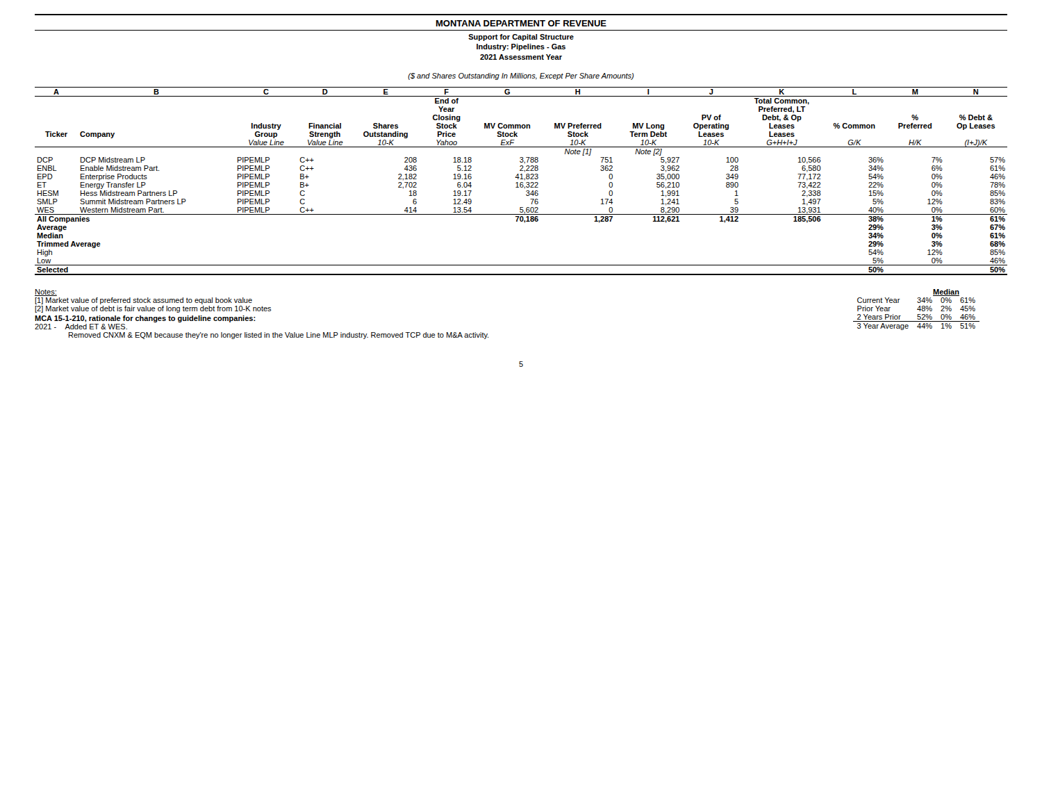MONTANA DEPARTMENT OF REVENUE
Support for Capital Structure
Industry: Pipelines - Gas
2021 Assessment Year
($ and Shares Outstanding In Millions, Except Per Share Amounts)
| A | B | C | D | E | F | G | H | I | J | K | L | M | N |
| --- | --- | --- | --- | --- | --- | --- | --- | --- | --- | --- | --- | --- | --- |
| | | | | | End of | | | | | Total Common, | | | |
| | | | | | Year | | | | | Preferred, LT | | | |
| | | | | | Closing | | | | PV of | Debt, & Op | | % | % Debt & |
| | | Industry | Financial | Shares | Stock | MV Common | MV Preferred | MV Long | Operating | Leases | % Common | Preferred | Op Leases |
| Ticker | Company | Group | Strength | Outstanding | Price | Stock | Stock | Term Debt | Leases | Leases | | | |
| | | Value Line | Value Line | 10-K | Yahoo | ExF | 10-K | 10-K | 10-K | G+H+I+J | G/K | H/K | (I+J)/K |
| | | | | | | | Note [1] | Note [2] | | | | | |
| DCP | DCP Midstream LP | PIPEMLP | C++ | 208 | 18.18 | 3,788 | 751 | 5,927 | 100 | 10,566 | 36% | 7% | 57% |
| ENBL | Enable Midstream Part. | PIPEMLP | C++ | 436 | 5.12 | 2,228 | 362 | 3,962 | 28 | 6,580 | 34% | 6% | 61% |
| EPD | Enterprise Products | PIPEMLP | B+ | 2,182 | 19.16 | 41,823 | 0 | 35,000 | 349 | 77,172 | 54% | 0% | 46% |
| ET | Energy Transfer LP | PIPEMLP | B+ | 2,702 | 6.04 | 16,322 | 0 | 56,210 | 890 | 73,422 | 22% | 0% | 78% |
| HESM | Hess Midstream Partners LP | PIPEMLP | C | 18 | 19.17 | 346 | 0 | 1,991 | 1 | 2,338 | 15% | 0% | 85% |
| SMLP | Summit Midstream Partners LP | PIPEMLP | C | 6 | 12.49 | 76 | 174 | 1,241 | 5 | 1,497 | 5% | 12% | 83% |
| WES | Western Midstream Part. | PIPEMLP | C++ | 414 | 13.54 | 5,602 | 0 | 8,290 | 39 | 13,931 | 40% | 0% | 60% |
| All Companies | | | | | 70,186 | 1,287 | 112,621 | 1,412 | 185,506 | 38% | 1% | 61% |
| Average | | | | | | | | | | 29% | 3% | 67% |
| Median | | | | | | | | | | 34% | 0% | 61% |
| Trimmed Average | | | | | | | | | | 29% | 3% | 68% |
| High | | | | | | | | | | 54% | 12% | 85% |
| Low | | | | | | | | | | 5% | 0% | 46% |
| Selected | | | | | | | | | | 50% | | 50% |
Notes:
[1] Market value of preferred stock assumed to equal book value
[2] Market value of debt is fair value of long term debt from 10-K notes
MCA 15-1-210, rationale for changes to guideline companies:
2021 - Added ET & WES.
Removed CNXM & EQM because they're no longer listed in the Value Line MLP industry. Removed TCP due to M&A activity.
| | Median |
| Current Year | 34% | 0% | 61% |
| Prior Year | 48% | 2% | 45% |
| 2 Years Prior | 52% | 0% | 46% |
| 3 Year Average | 44% | 1% | 51% |
5